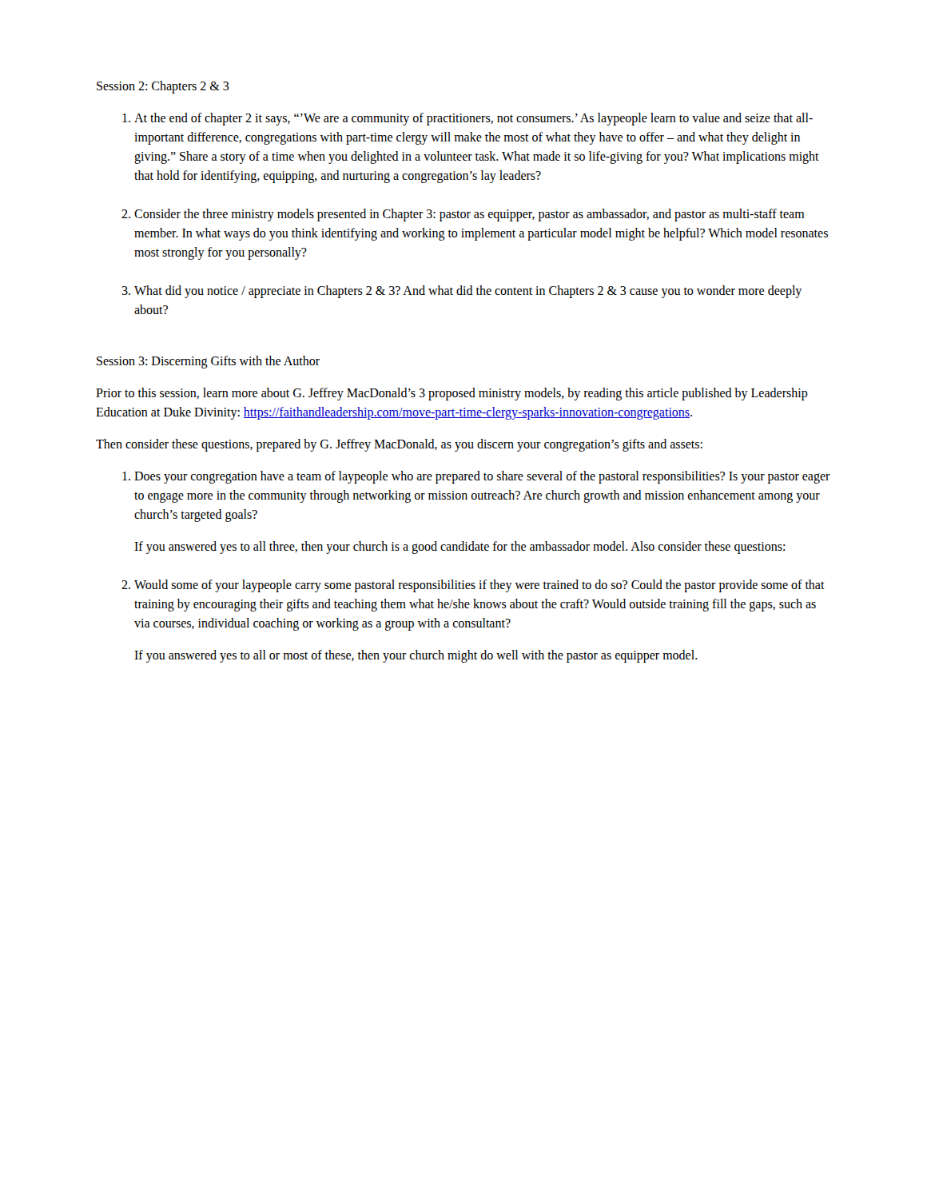Session 2: Chapters 2 & 3
At the end of chapter 2 it says, “’We are a community of practitioners, not consumers.’ As laypeople learn to value and seize that all-important difference, congregations with part-time clergy will make the most of what they have to offer – and what they delight in giving.” Share a story of a time when you delighted in a volunteer task. What made it so life-giving for you? What implications might that hold for identifying, equipping, and nurturing a congregation’s lay leaders?
Consider the three ministry models presented in Chapter 3: pastor as equipper, pastor as ambassador, and pastor as multi-staff team member. In what ways do you think identifying and working to implement a particular model might be helpful? Which model resonates most strongly for you personally?
What did you notice / appreciate in Chapters 2 & 3? And what did the content in Chapters 2 & 3 cause you to wonder more deeply about?
Session 3: Discerning Gifts with the Author
Prior to this session, learn more about G. Jeffrey MacDonald’s 3 proposed ministry models, by reading this article published by Leadership Education at Duke Divinity: https://faithandleadership.com/move-part-time-clergy-sparks-innovation-congregations.
Then consider these questions, prepared by G. Jeffrey MacDonald, as you discern your congregation’s gifts and assets:
Does your congregation have a team of laypeople who are prepared to share several of the pastoral responsibilities? Is your pastor eager to engage more in the community through networking or mission outreach? Are church growth and mission enhancement among your church’s targeted goals?
If you answered yes to all three, then your church is a good candidate for the ambassador model. Also consider these questions:
Would some of your laypeople carry some pastoral responsibilities if they were trained to do so? Could the pastor provide some of that training by encouraging their gifts and teaching them what he/she knows about the craft? Would outside training fill the gaps, such as via courses, individual coaching or working as a group with a consultant?
If you answered yes to all or most of these, then your church might do well with the pastor as equipper model.